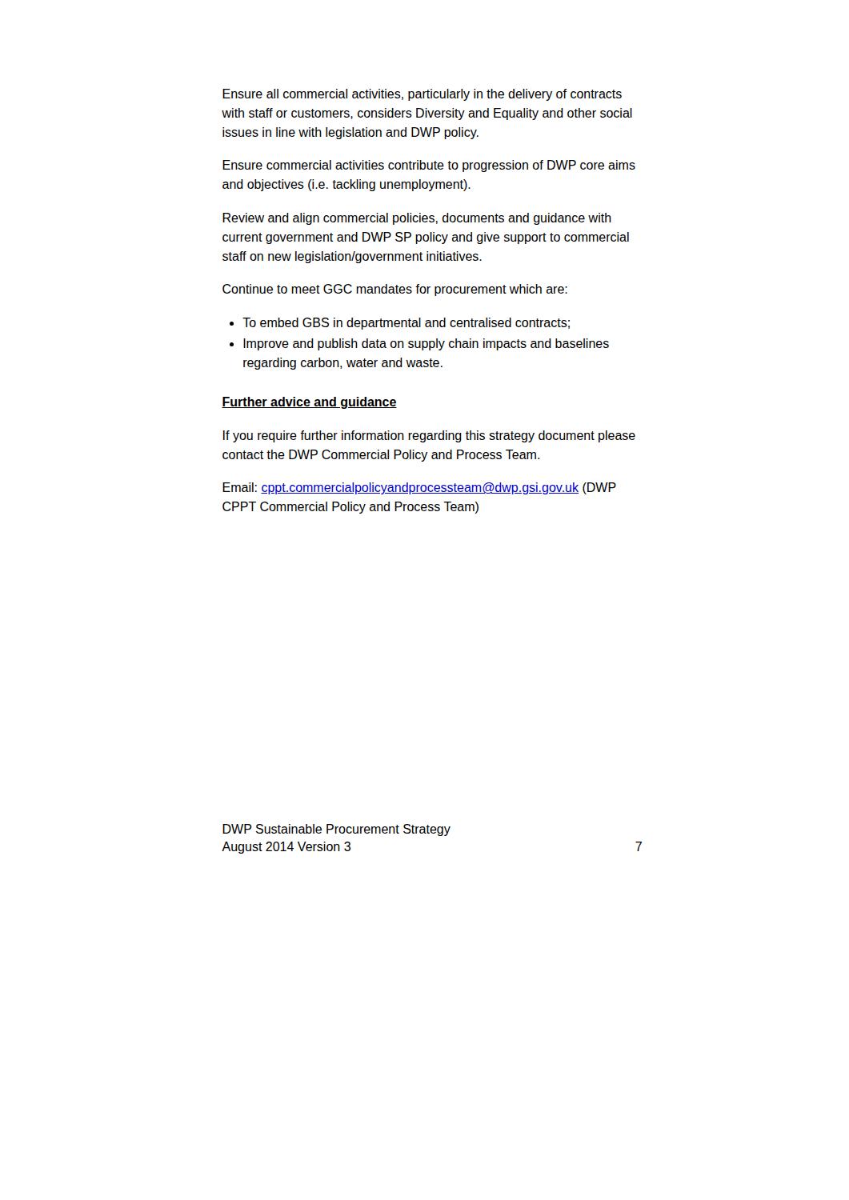Ensure all commercial activities, particularly in the delivery of contracts with staff or customers, considers Diversity and Equality and other social issues in line with legislation and DWP policy.
Ensure commercial activities contribute to progression of DWP core aims and objectives (i.e. tackling unemployment).
Review and align commercial policies, documents and guidance with current government and DWP SP policy and give support to commercial staff on new legislation/government initiatives.
Continue to meet GGC mandates for procurement which are:
To embed GBS in departmental and centralised contracts;
Improve and publish data on supply chain impacts and baselines regarding carbon, water and waste.
Further advice and guidance
If you require further information regarding this strategy document please contact the DWP Commercial Policy and Process Team.
Email: cppt.commercialpolicyandprocessteam@dwp.gsi.gov.uk (DWP CPPT Commercial Policy and Process Team)
DWP Sustainable Procurement Strategy
August 2014 Version 3 7